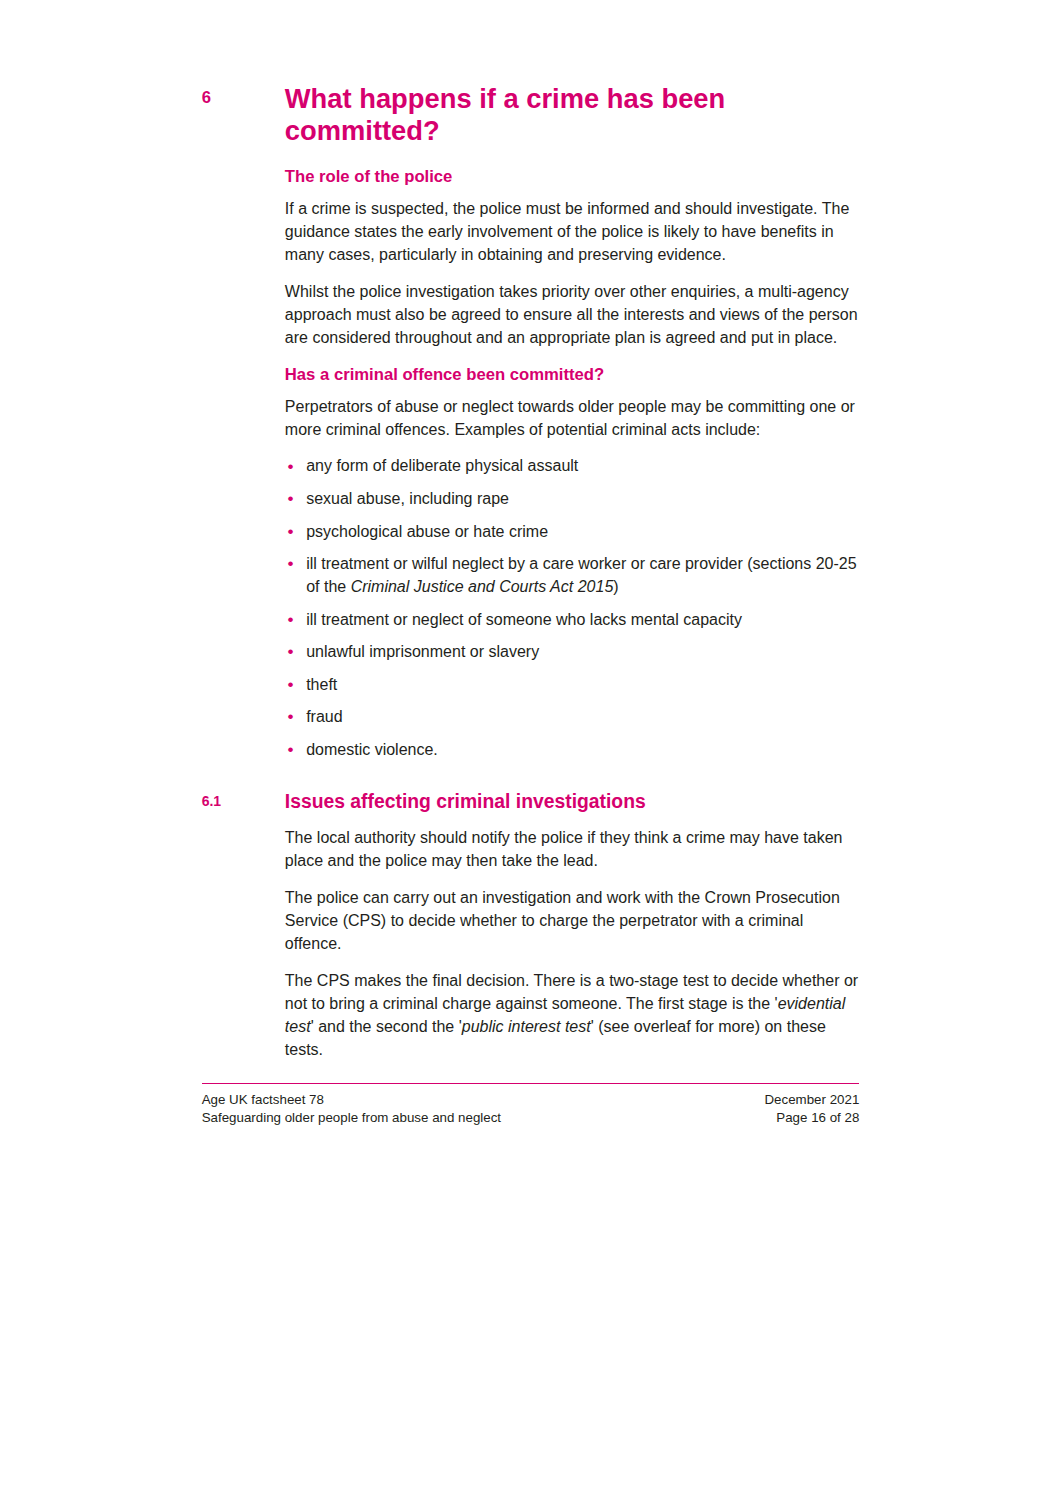6 What happens if a crime has been committed?
The role of the police
If a crime is suspected, the police must be informed and should investigate. The guidance states the early involvement of the police is likely to have benefits in many cases, particularly in obtaining and preserving evidence.
Whilst the police investigation takes priority over other enquiries, a multi-agency approach must also be agreed to ensure all the interests and views of the person are considered throughout and an appropriate plan is agreed and put in place.
Has a criminal offence been committed?
Perpetrators of abuse or neglect towards older people may be committing one or more criminal offences. Examples of potential criminal acts include:
any form of deliberate physical assault
sexual abuse, including rape
psychological abuse or hate crime
ill treatment or wilful neglect by a care worker or care provider (sections 20-25 of the Criminal Justice and Courts Act 2015)
ill treatment or neglect of someone who lacks mental capacity
unlawful imprisonment or slavery
theft
fraud
domestic violence.
6.1 Issues affecting criminal investigations
The local authority should notify the police if they think a crime may have taken place and the police may then take the lead.
The police can carry out an investigation and work with the Crown Prosecution Service (CPS) to decide whether to charge the perpetrator with a criminal offence.
The CPS makes the final decision. There is a two-stage test to decide whether or not to bring a criminal charge against someone. The first stage is the 'evidential test' and the second the 'public interest test' (see overleaf for more) on these tests.
Age UK factsheet 78
Safeguarding older people from abuse and neglect
December 2021
Page 16 of 28